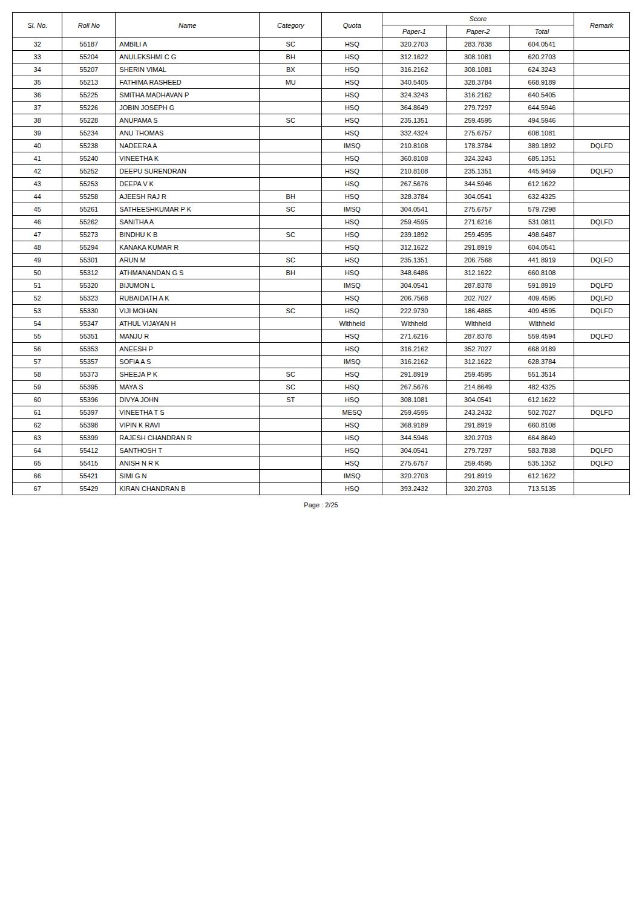| Sl. No. | Roll No | Name | Category | Quota | Score | Remark |
| --- | --- | --- | --- | --- | --- | --- |
| Paper-1 | Paper-2 | Total |
| 32 | 55187 | AMBILI A | SC | HSQ | 320.2703 | 283.7838 | 604.0541 | |
| 33 | 55204 | ANULEKSHMI C G | BH | HSQ | 312.1622 | 308.1081 | 620.2703 | |
| 34 | 55207 | SHERIN VIMAL | BX | HSQ | 316.2162 | 308.1081 | 624.3243 | |
| 35 | 55213 | FATHIMA RASHEED | MU | HSQ | 340.5405 | 328.3784 | 668.9189 | |
| 36 | 55225 | SMITHA MADHAVAN P | | HSQ | 324.3243 | 316.2162 | 640.5405 | |
| 37 | 55226 | JOBIN JOSEPH G | | HSQ | 364.8649 | 279.7297 | 644.5946 | |
| 38 | 55228 | ANUPAMA S | SC | HSQ | 235.1351 | 259.4595 | 494.5946 | |
| 39 | 55234 | ANU THOMAS | | HSQ | 332.4324 | 275.6757 | 608.1081 | |
| 40 | 55238 | NADEERA A | | IMSQ | 210.8108 | 178.3784 | 389.1892 | DQLFD |
| 41 | 55240 | VINEETHA K | | HSQ | 360.8108 | 324.3243 | 685.1351 | |
| 42 | 55252 | DEEPU SURENDRAN | | HSQ | 210.8108 | 235.1351 | 445.9459 | DQLFD |
| 43 | 55253 | DEEPA V K | | HSQ | 267.5676 | 344.5946 | 612.1622 | |
| 44 | 55258 | AJEESH RAJ R | BH | HSQ | 328.3784 | 304.0541 | 632.4325 | |
| 45 | 55261 | SATHEESHKUMAR P K | SC | IMSQ | 304.0541 | 275.6757 | 579.7298 | |
| 46 | 55262 | SANITHA A | | HSQ | 259.4595 | 271.6216 | 531.0811 | DQLFD |
| 47 | 55273 | BINDHU K B | SC | HSQ | 239.1892 | 259.4595 | 498.6487 | |
| 48 | 55294 | KANAKA KUMAR R | | HSQ | 312.1622 | 291.8919 | 604.0541 | |
| 49 | 55301 | ARUN M | SC | HSQ | 235.1351 | 206.7568 | 441.8919 | DQLFD |
| 50 | 55312 | ATHMANANDAN G S | BH | HSQ | 348.6486 | 312.1622 | 660.8108 | |
| 51 | 55320 | BIJUMON L | | IMSQ | 304.0541 | 287.8378 | 591.8919 | DQLFD |
| 52 | 55323 | RUBAIDATH A K | | HSQ | 206.7568 | 202.7027 | 409.4595 | DQLFD |
| 53 | 55330 | VIJI MOHAN | SC | HSQ | 222.9730 | 186.4865 | 409.4595 | DQLFD |
| 54 | 55347 | ATHUL VIJAYAN H | | Withheld | Withheld | Withheld | Withheld | |
| 55 | 55351 | MANJU R | | HSQ | 271.6216 | 287.8378 | 559.4594 | DQLFD |
| 56 | 55353 | ANEESH P | | HSQ | 316.2162 | 352.7027 | 668.9189 | |
| 57 | 55357 | SOFIA A S | | IMSQ | 316.2162 | 312.1622 | 628.3784 | |
| 58 | 55373 | SHEEJA P K | SC | HSQ | 291.8919 | 259.4595 | 551.3514 | |
| 59 | 55395 | MAYA S | SC | HSQ | 267.5676 | 214.8649 | 482.4325 | |
| 60 | 55396 | DIVYA JOHN | ST | HSQ | 308.1081 | 304.0541 | 612.1622 | |
| 61 | 55397 | VINEETHA T S | | MESQ | 259.4595 | 243.2432 | 502.7027 | DQLFD |
| 62 | 55398 | VIPIN K RAVI | | HSQ | 368.9189 | 291.8919 | 660.8108 | |
| 63 | 55399 | RAJESH CHANDRAN R | | HSQ | 344.5946 | 320.2703 | 664.8649 | |
| 64 | 55412 | SANTHOSH T | | HSQ | 304.0541 | 279.7297 | 583.7838 | DQLFD |
| 65 | 55415 | ANISH N R K | | HSQ | 275.6757 | 259.4595 | 535.1352 | DQLFD |
| 66 | 55421 | SIMI G N | | IMSQ | 320.2703 | 291.8919 | 612.1622 | |
| 67 | 55429 | KIRAN CHANDRAN B | | HSQ | 393.2432 | 320.2703 | 713.5135 | |
Page : 2/25